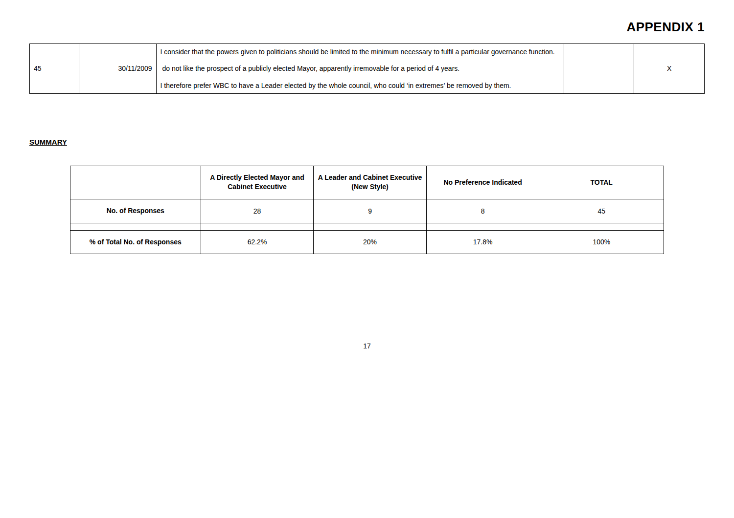APPENDIX 1
| 45 | 30/11/2009 | I consider that the powers given to politicians should be limited to the minimum necessary to fulfil a particular governance function. do not like the prospect of a publicly elected Mayor, apparently irremovable for a period of 4 years. I therefore prefer WBC to have a Leader elected by the whole council, who could ‘in extremes’ be removed by them. | | X |
SUMMARY
| | A Directly Elected Mayor and Cabinet Executive | A Leader and Cabinet Executive (New Style) | No Preference Indicated | TOTAL |
| --- | --- | --- | --- | --- |
| No. of Responses | 28 | 9 | 8 | 45 |
| % of Total No. of Responses | 62.2% | 20% | 17.8% | 100% |
17